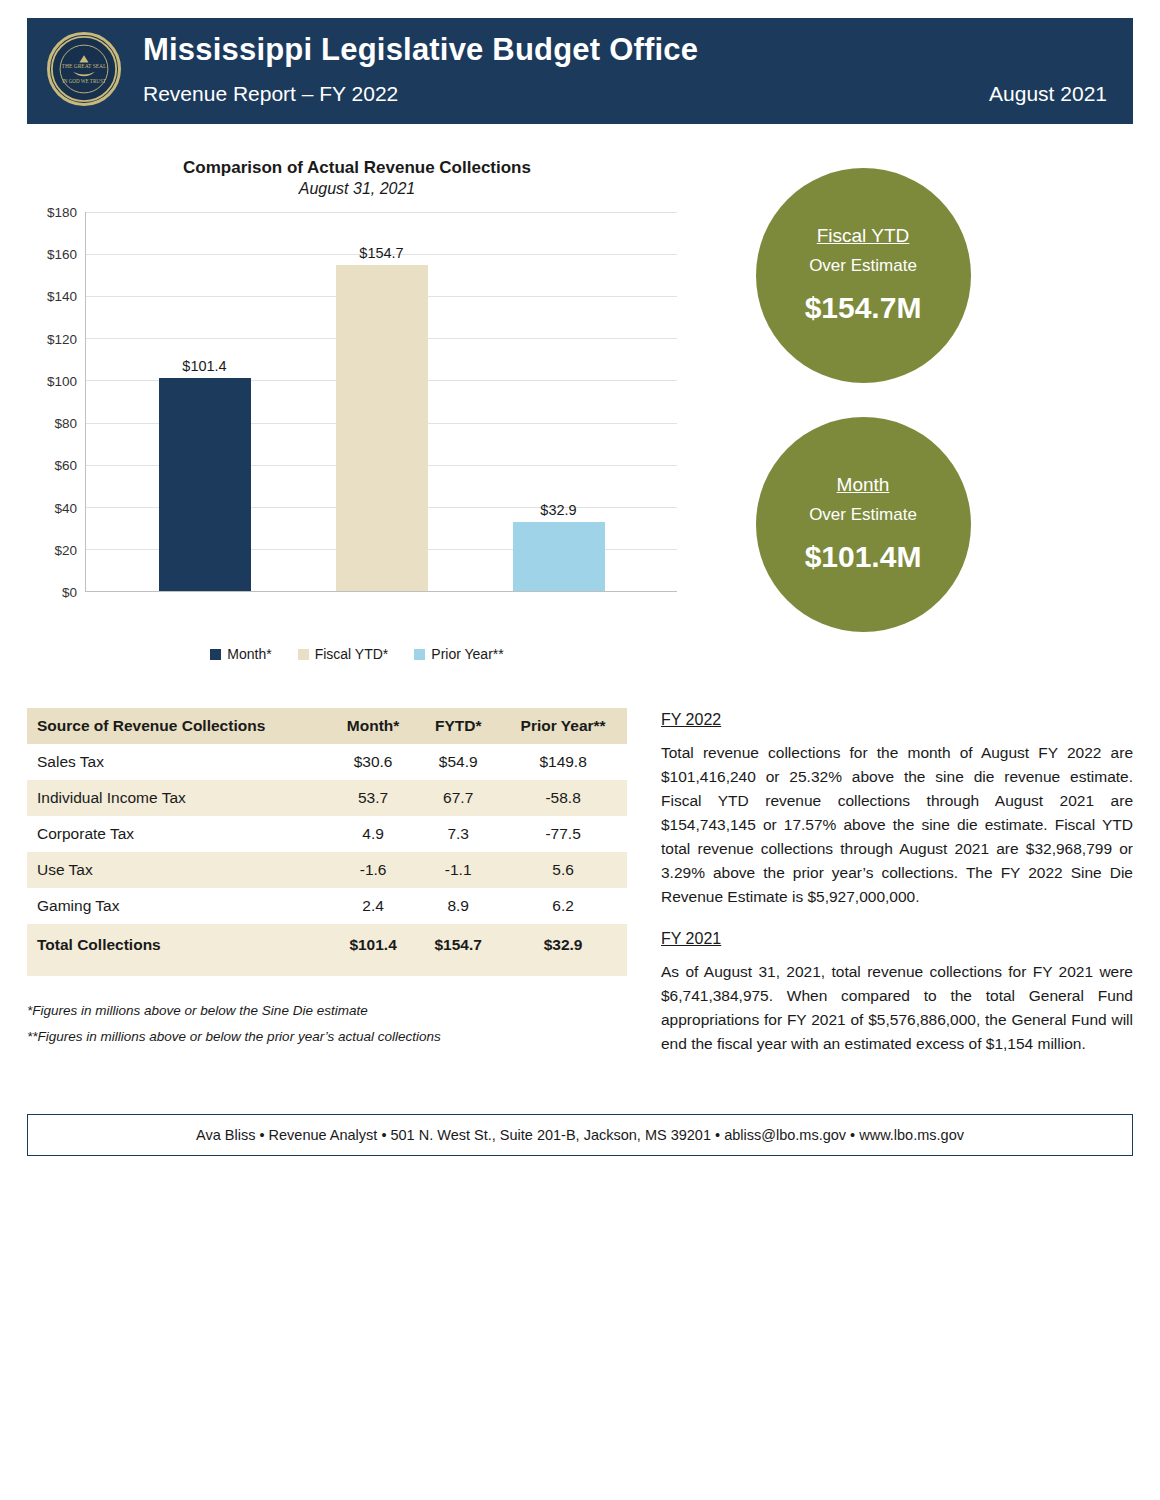THE GREAT SEAL IN GOD WE TRUST
Mississippi Legislative Budget Office
Revenue Report – FY 2022
August 2021
Comparison of Actual Revenue Collections
August 31, 2021
$180
$160
$140
$120
$100
$80
$60
$40
$20
$0
$101.4
$154.7
$32.9
Month* Fiscal YTD* Prior Year**
Fiscal YTD
Over Estimate
$154.7M
Month
Over Estimate
$101.4M
| Source of Revenue Collections | Month* | FYTD* | Prior Year** |
| --- | --- | --- | --- |
| Sales Tax | $30.6 | $54.9 | $149.8 |
| Individual Income Tax | 53.7 | 67.7 | -58.8 |
| Corporate Tax | 4.9 | 7.3 | -77.5 |
| Use Tax | -1.6 | -1.1 | 5.6 |
| Gaming Tax | 2.4 | 8.9 | 6.2 |
| Total Collections | $101.4 | $154.7 | $32.9 |
*Figures in millions above or below the Sine Die estimate
**Figures in millions above or below the prior year’s actual collections
FY 2022
Total revenue collections for the month of August FY 2022 are $101,416,240 or 25.32% above the sine die revenue estimate. Fiscal YTD revenue collections through August 2021 are $154,743,145 or 17.57% above the sine die estimate. Fiscal YTD total revenue collections through August 2021 are $32,968,799 or 3.29% above the prior year’s collections. The FY 2022 Sine Die Revenue Estimate is $5,927,000,000.
FY 2021
As of August 31, 2021, total revenue collections for FY 2021 were $6,741,384,975. When compared to the total General Fund appropriations for FY 2021 of $5,576,886,000, the General Fund will end the fiscal year with an estimated excess of $1,154 million.
Ava Bliss • Revenue Analyst • 501 N. West St., Suite 201-B, Jackson, MS 39201 • abliss@lbo.ms.gov • www.lbo.ms.gov